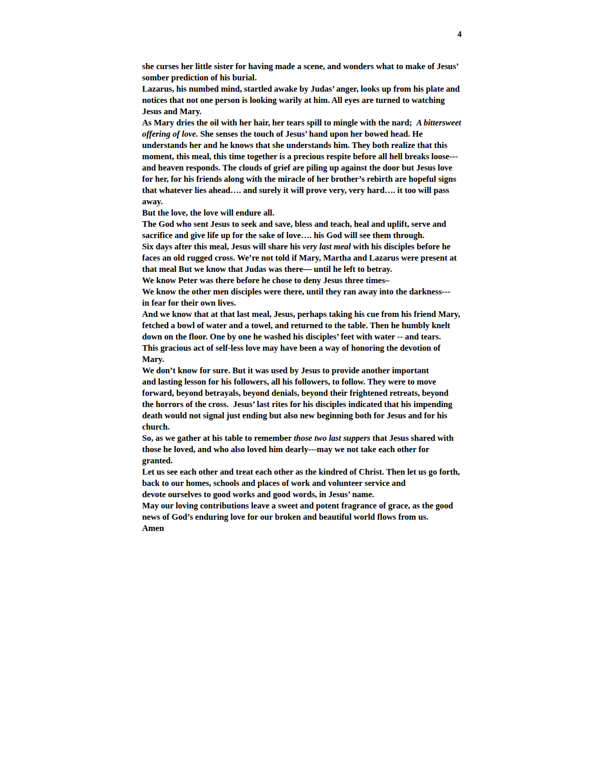4
she curses her little sister for having made a scene, and wonders what to make of Jesus’ somber prediction of his burial.
Lazarus, his numbed mind, startled awake by Judas’ anger, looks up from his plate and notices that not one person is looking warily at him. All eyes are turned to watching Jesus and Mary.
As Mary dries the oil with her hair, her tears spill to mingle with the nard; A bittersweet offering of love. She senses the touch of Jesus’ hand upon her bowed head. He understands her and he knows that she understands him. They both realize that this moment, this meal, this time together is a precious respite before all hell breaks loose--- and heaven responds. The clouds of grief are piling up against the door but Jesus love for her, for his friends along with the miracle of her brother’s rebirth are hopeful signs that whatever lies ahead…. and surely it will prove very, very hard…. it too will pass away.
But the love, the love will endure all.
The God who sent Jesus to seek and save, bless and teach, heal and uplift, serve and sacrifice and give life up for the sake of love…. his God will see them through.
Six days after this meal, Jesus will share his very last meal with his disciples before he faces an old rugged cross. We’re not told if Mary, Martha and Lazarus were present at that meal But we know that Judas was there— until he left to betray.
We know Peter was there before he chose to deny Jesus three times–
We know the other men disciples were there, until they ran away into the darkness---
in fear for their own lives.
And we know that at that last meal, Jesus, perhaps taking his cue from his friend Mary, fetched a bowl of water and a towel, and returned to the table. Then he humbly knelt down on the floor. One by one he washed his disciples’ feet with water -- and tears.
This gracious act of self-less love may have been a way of honoring the devotion of Mary.
We don’t know for sure. But it was used by Jesus to provide another important
and lasting lesson for his followers, all his followers, to follow. They were to move forward, beyond betrayals, beyond denials, beyond their frightened retreats, beyond the horrors of the cross. Jesus’ last rites for his disciples indicated that his impending death would not signal just ending but also new beginning both for Jesus and for his church.
So, as we gather at his table to remember those two last suppers that Jesus shared with those he loved, and who also loved him dearly---may we not take each other for granted.
Let us see each other and treat each other as the kindred of Christ. Then let us go forth, back to our homes, schools and places of work and volunteer service and
devote ourselves to good works and good words, in Jesus’ name.
May our loving contributions leave a sweet and potent fragrance of grace, as the good news of God’s enduring love for our broken and beautiful world flows from us.
Amen